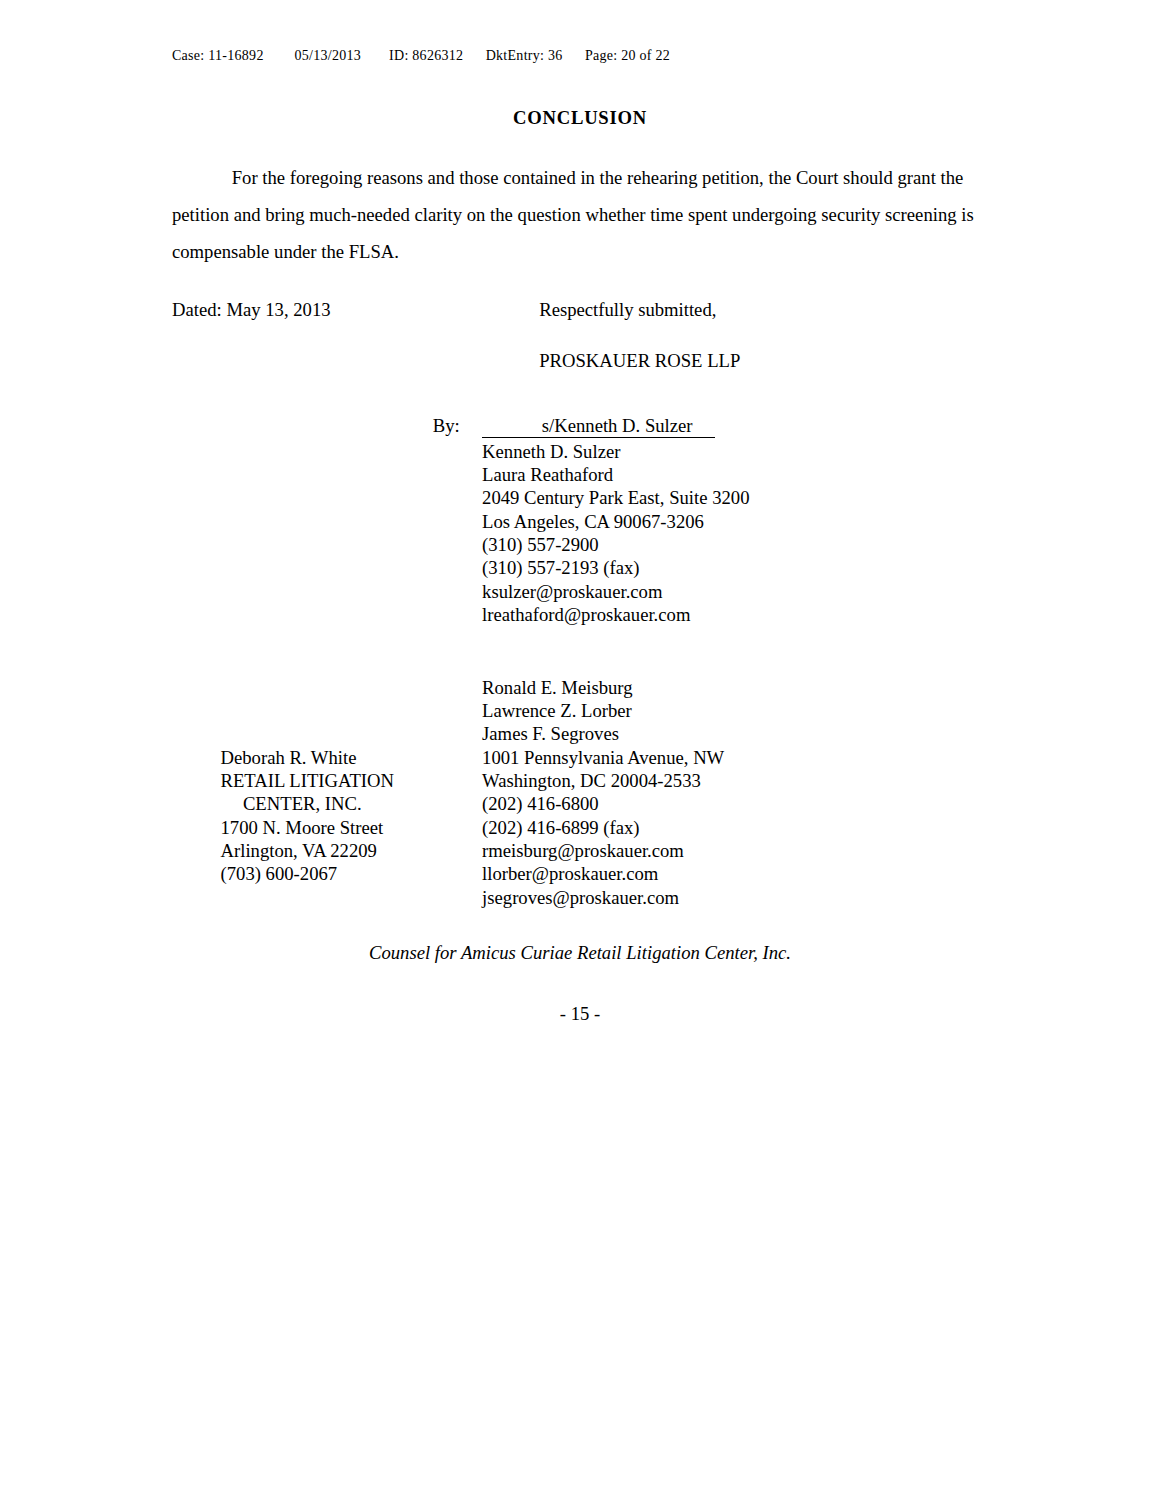Case: 11-16892 05/13/2013 ID: 8626312 DktEntry: 36 Page: 20 of 22
CONCLUSION
For the foregoing reasons and those contained in the rehearing petition, the Court should grant the petition and bring much-needed clarity on the question whether time spent undergoing security screening is compensable under the FLSA.
Dated: May 13, 2013
Respectfully submitted,
PROSKAUER ROSE LLP
By:
s/Kenneth D. Sulzer
Kenneth D. Sulzer
Laura Reathaford
2049 Century Park East, Suite 3200
Los Angeles, CA 90067-3206
(310) 557-2900
(310) 557-2193 (fax)
ksulzer@proskauer.com
lreathaford@proskauer.com
Deborah R. White
RETAIL LITIGATION
CENTER, INC.
1700 N. Moore Street
Arlington, VA 22209
(703) 600-2067
Ronald E. Meisburg
Lawrence Z. Lorber
James F. Segroves
1001 Pennsylvania Avenue, NW
Washington, DC 20004-2533
(202) 416-6800
(202) 416-6899 (fax)
rmeisburg@proskauer.com
llorber@proskauer.com
jsegroves@proskauer.com
Counsel for Amicus Curiae Retail Litigation Center, Inc.
- 15 -